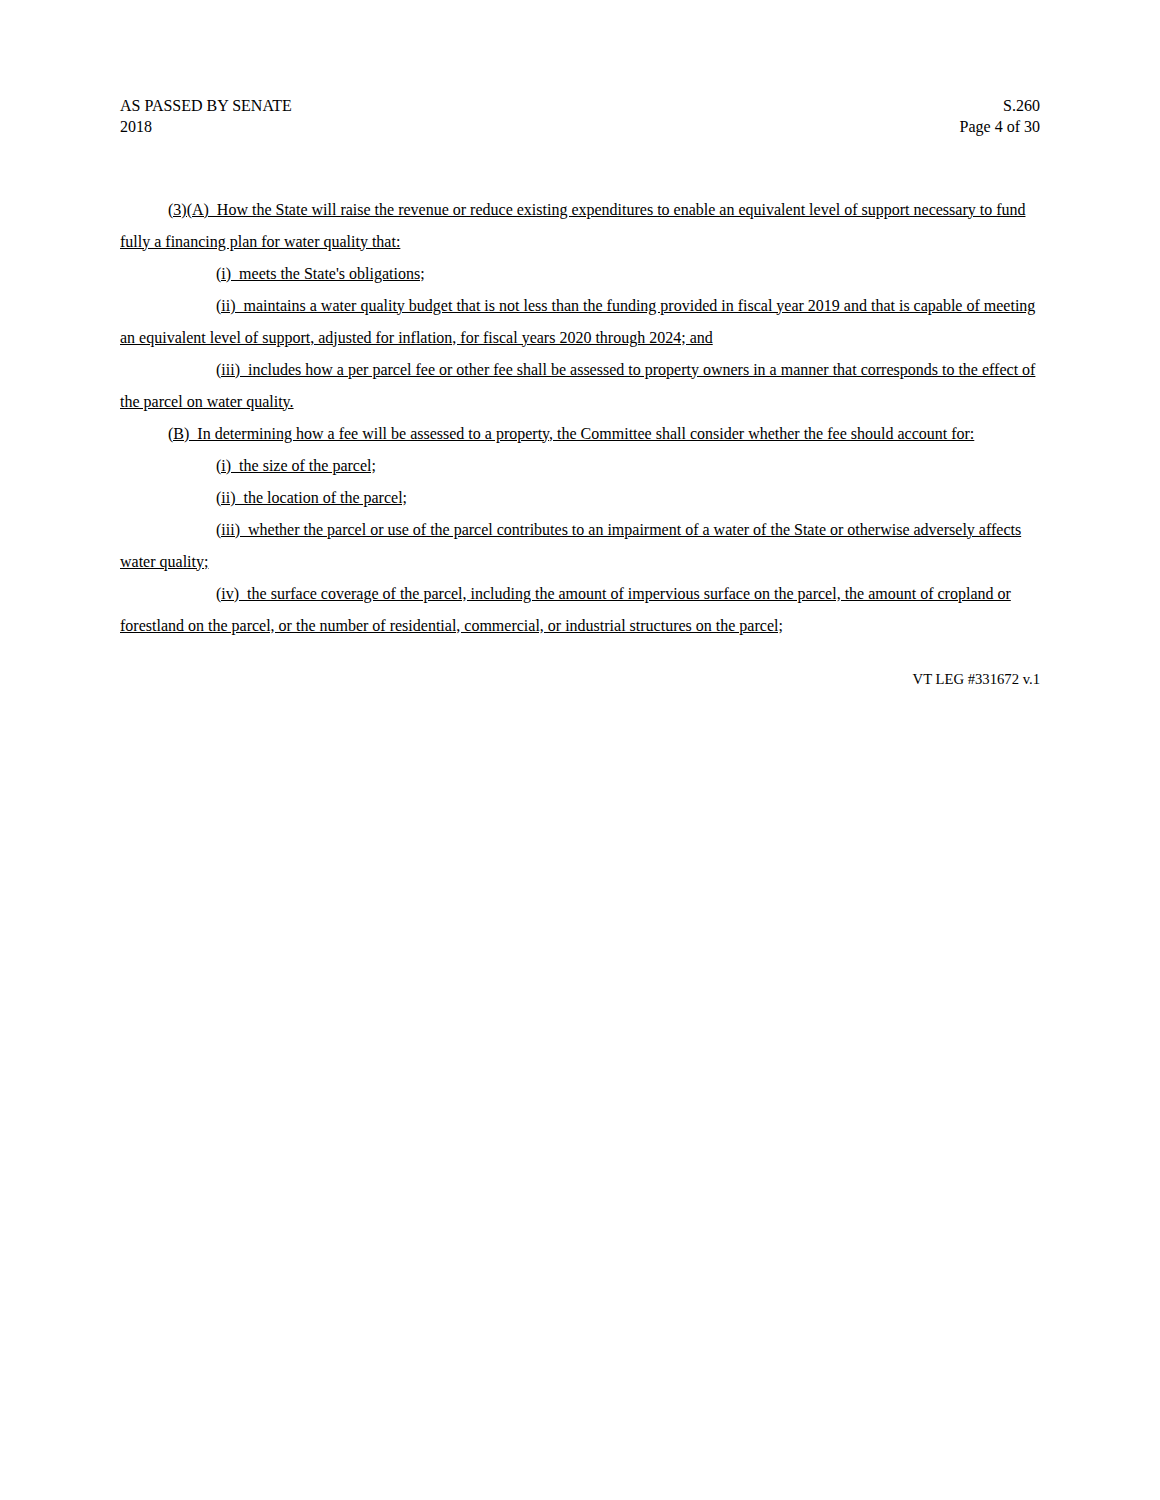AS PASSED BY SENATE 2018
S.260 Page 4 of 30
(3)(A) How the State will raise the revenue or reduce existing expenditures to enable an equivalent level of support necessary to fund fully a financing plan for water quality that:
(i) meets the State's obligations;
(ii) maintains a water quality budget that is not less than the funding provided in fiscal year 2019 and that is capable of meeting an equivalent level of support, adjusted for inflation, for fiscal years 2020 through 2024; and
(iii) includes how a per parcel fee or other fee shall be assessed to property owners in a manner that corresponds to the effect of the parcel on water quality.
(B) In determining how a fee will be assessed to a property, the Committee shall consider whether the fee should account for:
(i) the size of the parcel;
(ii) the location of the parcel;
(iii) whether the parcel or use of the parcel contributes to an impairment of a water of the State or otherwise adversely affects water quality;
(iv) the surface coverage of the parcel, including the amount of impervious surface on the parcel, the amount of cropland or forestland on the parcel, or the number of residential, commercial, or industrial structures on the parcel;
VT LEG #331672 v.1